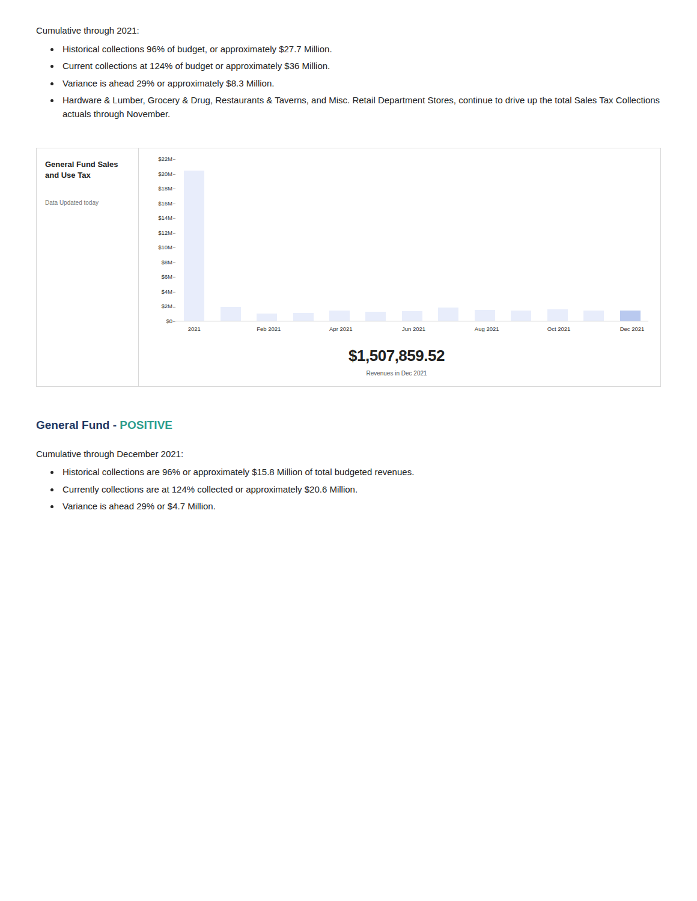Cumulative through 2021:
Historical collections 96% of budget, or approximately $27.7 Million.
Current collections at 124% of budget or approximately $36 Million.
Variance is ahead 29% or approximately $8.3 Million.
Hardware & Lumber, Grocery & Drug, Restaurants & Taverns, and Misc. Retail Department Stores, continue to drive up the total Sales Tax Collections actuals through November.
General Fund Sales and Use Tax
Data Updated today
$22M $20M $18M $16M $14M $12M $10M $8M $6M $4M $2M $0
2021 x Feb 2021 x Apr 2021 x Jun 2021 x Aug 2021 x Oct 2021 x Dec 2021
$1,507,859.52
Revenues in Dec 2021
General Fund - POSITIVE
Cumulative through December 2021:
Historical collections are 96% or approximately $15.8 Million of total budgeted revenues.
Currently collections are at 124% collected or approximately $20.6 Million.
Variance is ahead 29% or $4.7 Million.